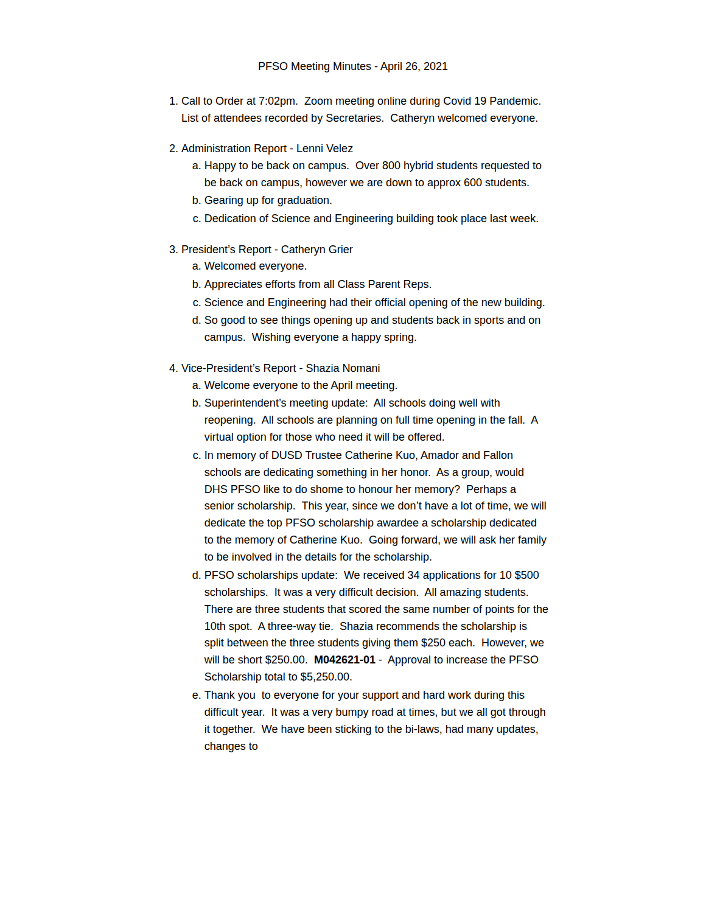PFSO Meeting Minutes - April 26, 2021
Call to Order at 7:02pm. Zoom meeting online during Covid 19 Pandemic. List of attendees recorded by Secretaries. Catheryn welcomed everyone.
Administration Report - Lenni Velez
Happy to be back on campus. Over 800 hybrid students requested to be back on campus, however we are down to approx 600 students.
Gearing up for graduation.
Dedication of Science and Engineering building took place last week.
President’s Report - Catheryn Grier
Welcomed everyone.
Appreciates efforts from all Class Parent Reps.
Science and Engineering had their official opening of the new building.
So good to see things opening up and students back in sports and on campus. Wishing everyone a happy spring.
Vice-President’s Report - Shazia Nomani
Welcome everyone to the April meeting.
Superintendent’s meeting update: All schools doing well with reopening. All schools are planning on full time opening in the fall. A virtual option for those who need it will be offered.
In memory of DUSD Trustee Catherine Kuo, Amador and Fallon schools are dedicating something in her honor. As a group, would DHS PFSO like to do shome to honour her memory? Perhaps a senior scholarship. This year, since we don’t have a lot of time, we will dedicate the top PFSO scholarship awardee a scholarship dedicated to the memory of Catherine Kuo. Going forward, we will ask her family to be involved in the details for the scholarship.
PFSO scholarships update: We received 34 applications for 10 $500 scholarships. It was a very difficult decision. All amazing students. There are three students that scored the same number of points for the 10th spot. A three-way tie. Shazia recommends the scholarship is split between the three students giving them $250 each. However, we will be short $250.00. M042621-01 - Approval to increase the PFSO Scholarship total to $5,250.00.
Thank you to everyone for your support and hard work during this difficult year. It was a very bumpy road at times, but we all got through it together. We have been sticking to the bi-laws, had many updates, changes to